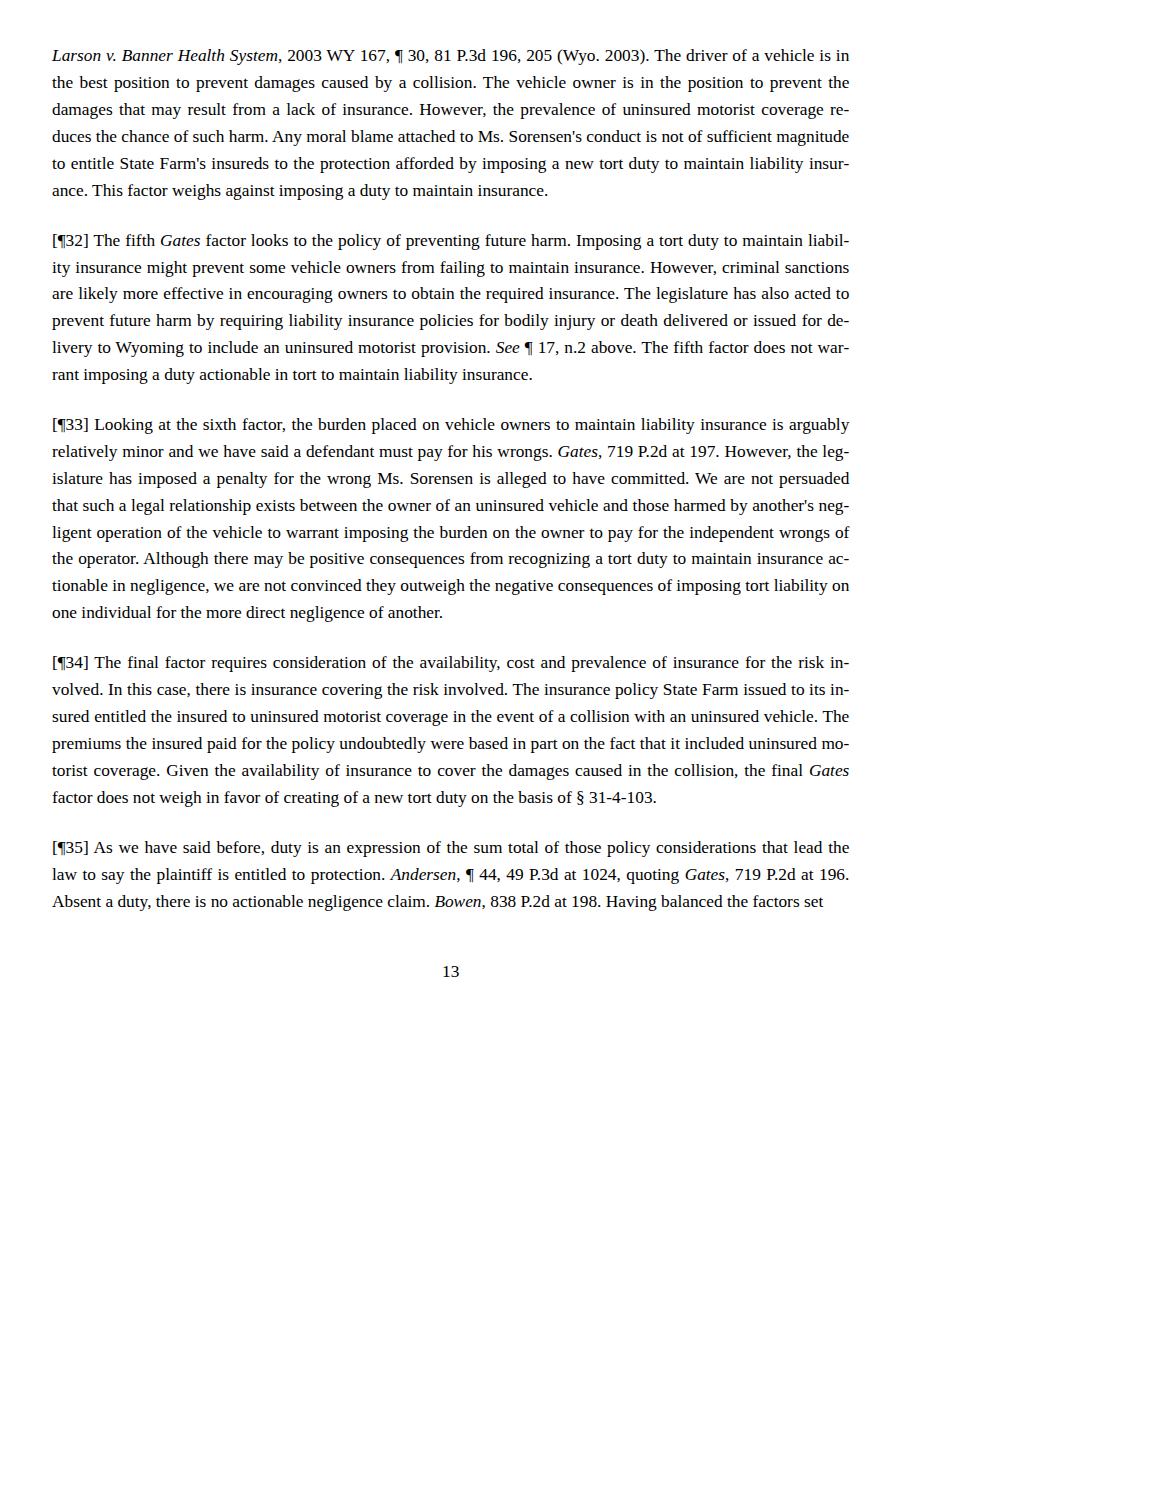Larson v. Banner Health System, 2003 WY 167, ¶ 30, 81 P.3d 196, 205 (Wyo. 2003). The driver of a vehicle is in the best position to prevent damages caused by a collision. The vehicle owner is in the position to prevent the damages that may result from a lack of insurance. However, the prevalence of uninsured motorist coverage reduces the chance of such harm. Any moral blame attached to Ms. Sorensen's conduct is not of sufficient magnitude to entitle State Farm's insureds to the protection afforded by imposing a new tort duty to maintain liability insurance. This factor weighs against imposing a duty to maintain insurance.
[¶32] The fifth Gates factor looks to the policy of preventing future harm. Imposing a tort duty to maintain liability insurance might prevent some vehicle owners from failing to maintain insurance. However, criminal sanctions are likely more effective in encouraging owners to obtain the required insurance. The legislature has also acted to prevent future harm by requiring liability insurance policies for bodily injury or death delivered or issued for delivery to Wyoming to include an uninsured motorist provision. See ¶ 17, n.2 above. The fifth factor does not warrant imposing a duty actionable in tort to maintain liability insurance.
[¶33] Looking at the sixth factor, the burden placed on vehicle owners to maintain liability insurance is arguably relatively minor and we have said a defendant must pay for his wrongs. Gates, 719 P.2d at 197. However, the legislature has imposed a penalty for the wrong Ms. Sorensen is alleged to have committed. We are not persuaded that such a legal relationship exists between the owner of an uninsured vehicle and those harmed by another's negligent operation of the vehicle to warrant imposing the burden on the owner to pay for the independent wrongs of the operator. Although there may be positive consequences from recognizing a tort duty to maintain insurance actionable in negligence, we are not convinced they outweigh the negative consequences of imposing tort liability on one individual for the more direct negligence of another.
[¶34] The final factor requires consideration of the availability, cost and prevalence of insurance for the risk involved. In this case, there is insurance covering the risk involved. The insurance policy State Farm issued to its insured entitled the insured to uninsured motorist coverage in the event of a collision with an uninsured vehicle. The premiums the insured paid for the policy undoubtedly were based in part on the fact that it included uninsured motorist coverage. Given the availability of insurance to cover the damages caused in the collision, the final Gates factor does not weigh in favor of creating of a new tort duty on the basis of § 31-4-103.
[¶35] As we have said before, duty is an expression of the sum total of those policy considerations that lead the law to say the plaintiff is entitled to protection. Andersen, ¶ 44, 49 P.3d at 1024, quoting Gates, 719 P.2d at 196. Absent a duty, there is no actionable negligence claim. Bowen, 838 P.2d at 198. Having balanced the factors set
13